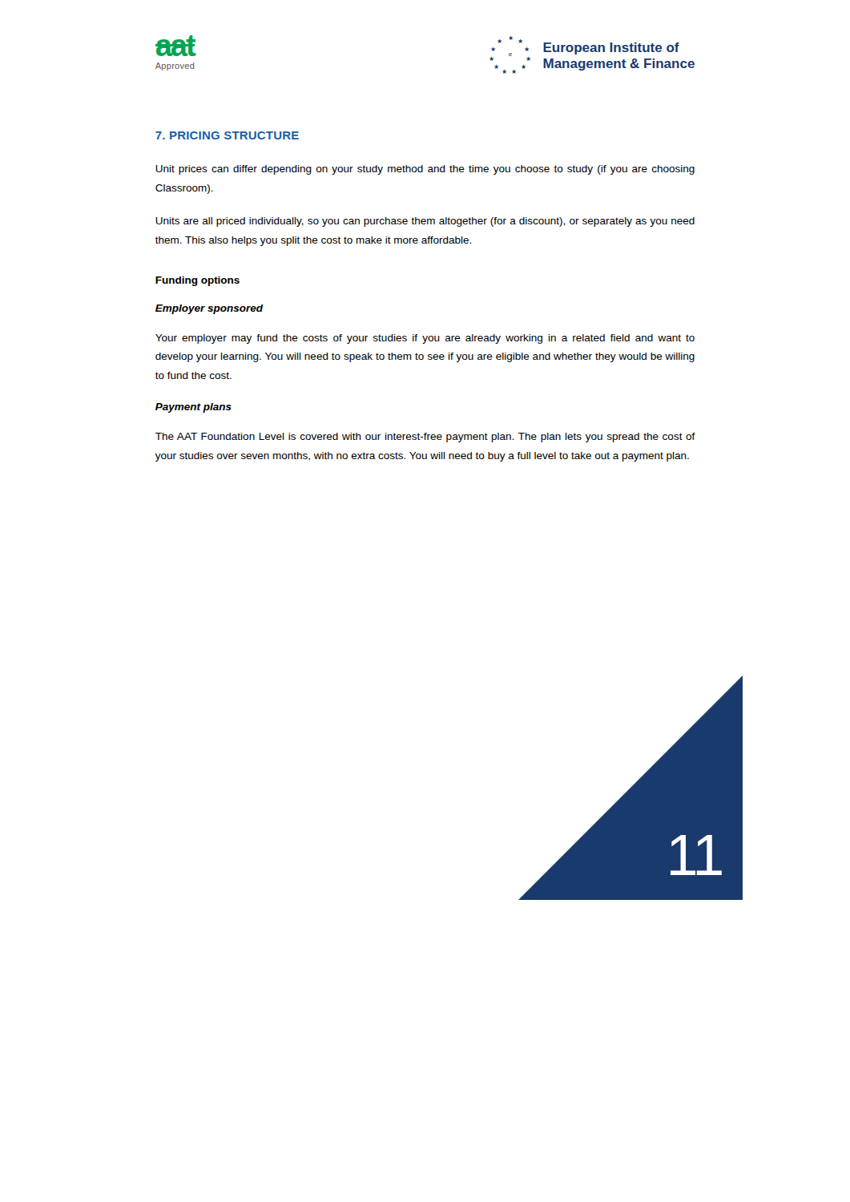aat
Approved
★ ★ ★ ★ ★ ★ ★ ★ ★ ★ ★ e
European Institute of
Management & Finance
7. PRICING STRUCTURE
Unit prices can differ depending on your study method and the time you choose to study (if you are choosing Classroom).
Units are all priced individually, so you can purchase them altogether (for a discount), or separately as you need them. This also helps you split the cost to make it more affordable.
Funding options
Employer sponsored
Your employer may fund the costs of your studies if you are already working in a related field and want to develop your learning. You will need to speak to them to see if you are eligible and whether they would be willing to fund the cost.
Payment plans
The AAT Foundation Level is covered with our interest-free payment plan. The plan lets you spread the cost of your studies over seven months, with no extra costs. You will need to buy a full level to take out a payment plan.
11